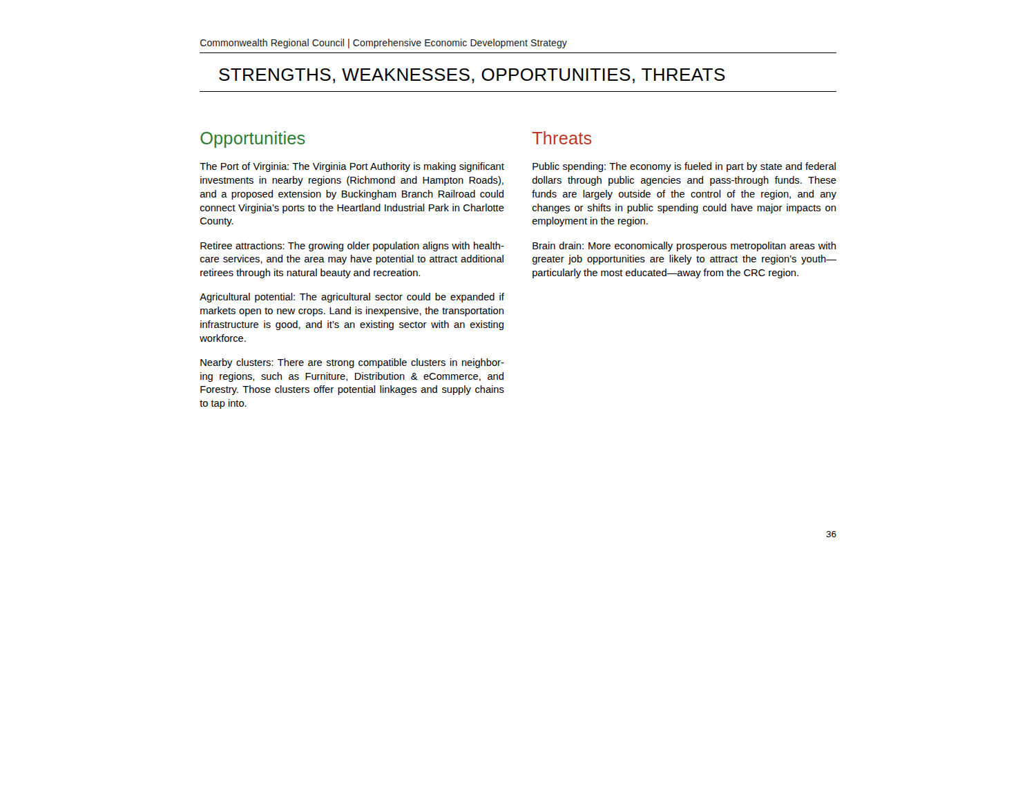Commonwealth Regional Council | Comprehensive Economic Development Strategy
STRENGTHS, WEAKNESSES, OPPORTUNITIES, THREATS
Opportunities
The Port of Virginia: The Virginia Port Authority is making significant investments in nearby regions (Richmond and Hampton Roads), and a proposed extension by Buckingham Branch Railroad could connect Virginia’s ports to the Heartland Industrial Park in Charlotte County.
Retiree attractions: The growing older population aligns with healthcare services, and the area may have potential to attract additional retirees through its natural beauty and recreation.
Agricultural potential: The agricultural sector could be expanded if markets open to new crops. Land is inexpensive, the transportation infrastructure is good, and it’s an existing sector with an existing workforce.
Nearby clusters: There are strong compatible clusters in neighboring regions, such as Furniture, Distribution & eCommerce, and Forestry. Those clusters offer potential linkages and supply chains to tap into.
Threats
Public spending: The economy is fueled in part by state and federal dollars through public agencies and pass-through funds. These funds are largely outside of the control of the region, and any changes or shifts in public spending could have major impacts on employment in the region.
Brain drain: More economically prosperous metropolitan areas with greater job opportunities are likely to attract the region’s youth—particularly the most educated—away from the CRC region.
36